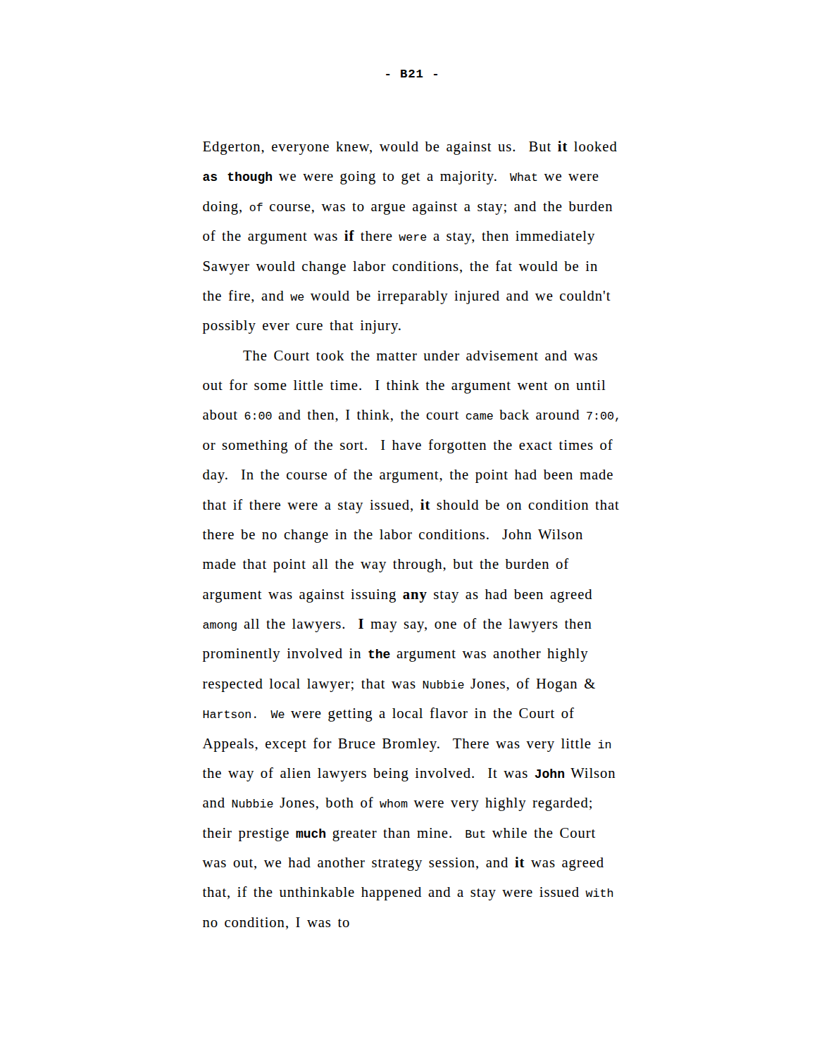- B21 -
Edgerton, everyone knew, would be against us. But it looked as though we were going to get a majority. What we were doing, of course, was to argue against a stay; and the burden of the argument was if there were a stay, then immediately Sawyer would change labor conditions, the fat would be in the fire, and we would be irreparably injured and we couldn't possibly ever cure that injury.
The Court took the matter under advisement and was out for some little time. I think the argument went on until about 6:00 and then, I think, the court came back around 7:00, or something of the sort. I have forgotten the exact times of day. In the course of the argument, the point had been made that if there were a stay issued, it should be on condition that there be no change in the labor conditions. John Wilson made that point all the way through, but the burden of argument was against issuing any stay as had been agreed among all the lawyers. I may say, one of the lawyers then prominently involved in the argument was another highly respected local lawyer; that was Nubbie Jones, of Hogan & Hartson. We were getting a local flavor in the Court of Appeals, except for Bruce Bromley. There was very little in the way of alien lawyers being involved. It was John Wilson and Nubbie Jones, both of whom were very highly regarded; their prestige much greater than mine. But while the Court was out, we had another strategy session, and it was agreed that, if the unthinkable happened and a stay were issued with no condition, I was to